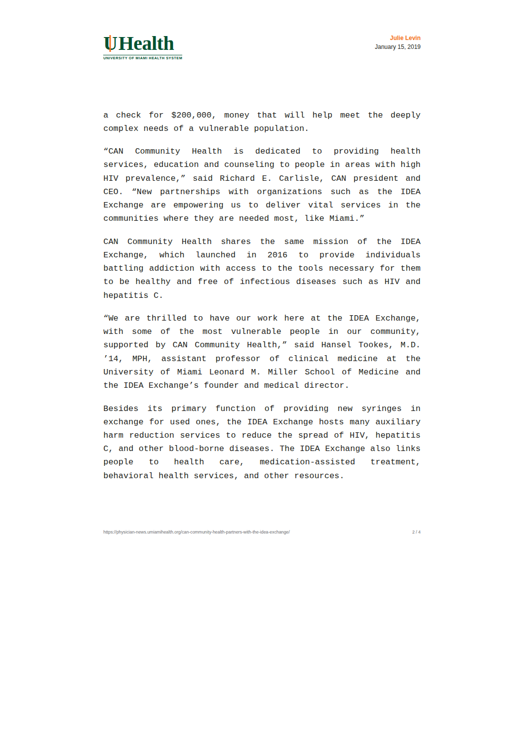UHealth
University of Miami Health System
Julie Levin
January 15, 2019
a check for $200,000, money that will help meet the deeply complex needs of a vulnerable population.
“CAN Community Health is dedicated to providing health services, education and counseling to people in areas with high HIV prevalence,” said Richard E. Carlisle, CAN president and CEO. “New partnerships with organizations such as the IDEA Exchange are empowering us to deliver vital services in the communities where they are needed most, like Miami.”
CAN Community Health shares the same mission of the IDEA Exchange, which launched in 2016 to provide individuals battling addiction with access to the tools necessary for them to be healthy and free of infectious diseases such as HIV and hepatitis C.
“We are thrilled to have our work here at the IDEA Exchange, with some of the most vulnerable people in our community, supported by CAN Community Health,” said Hansel Tookes, M.D. ’14, MPH, assistant professor of clinical medicine at the University of Miami Leonard M. Miller School of Medicine and the IDEA Exchange’s founder and medical director.
Besides its primary function of providing new syringes in exchange for used ones, the IDEA Exchange hosts many auxiliary harm reduction services to reduce the spread of HIV, hepatitis C, and other blood-borne diseases. The IDEA Exchange also links people to health care, medication-assisted treatment, behavioral health services, and other resources.
https://physician-news.umiamihealth.org/can-community-health-partners-with-the-idea-exchange/ 2 / 4